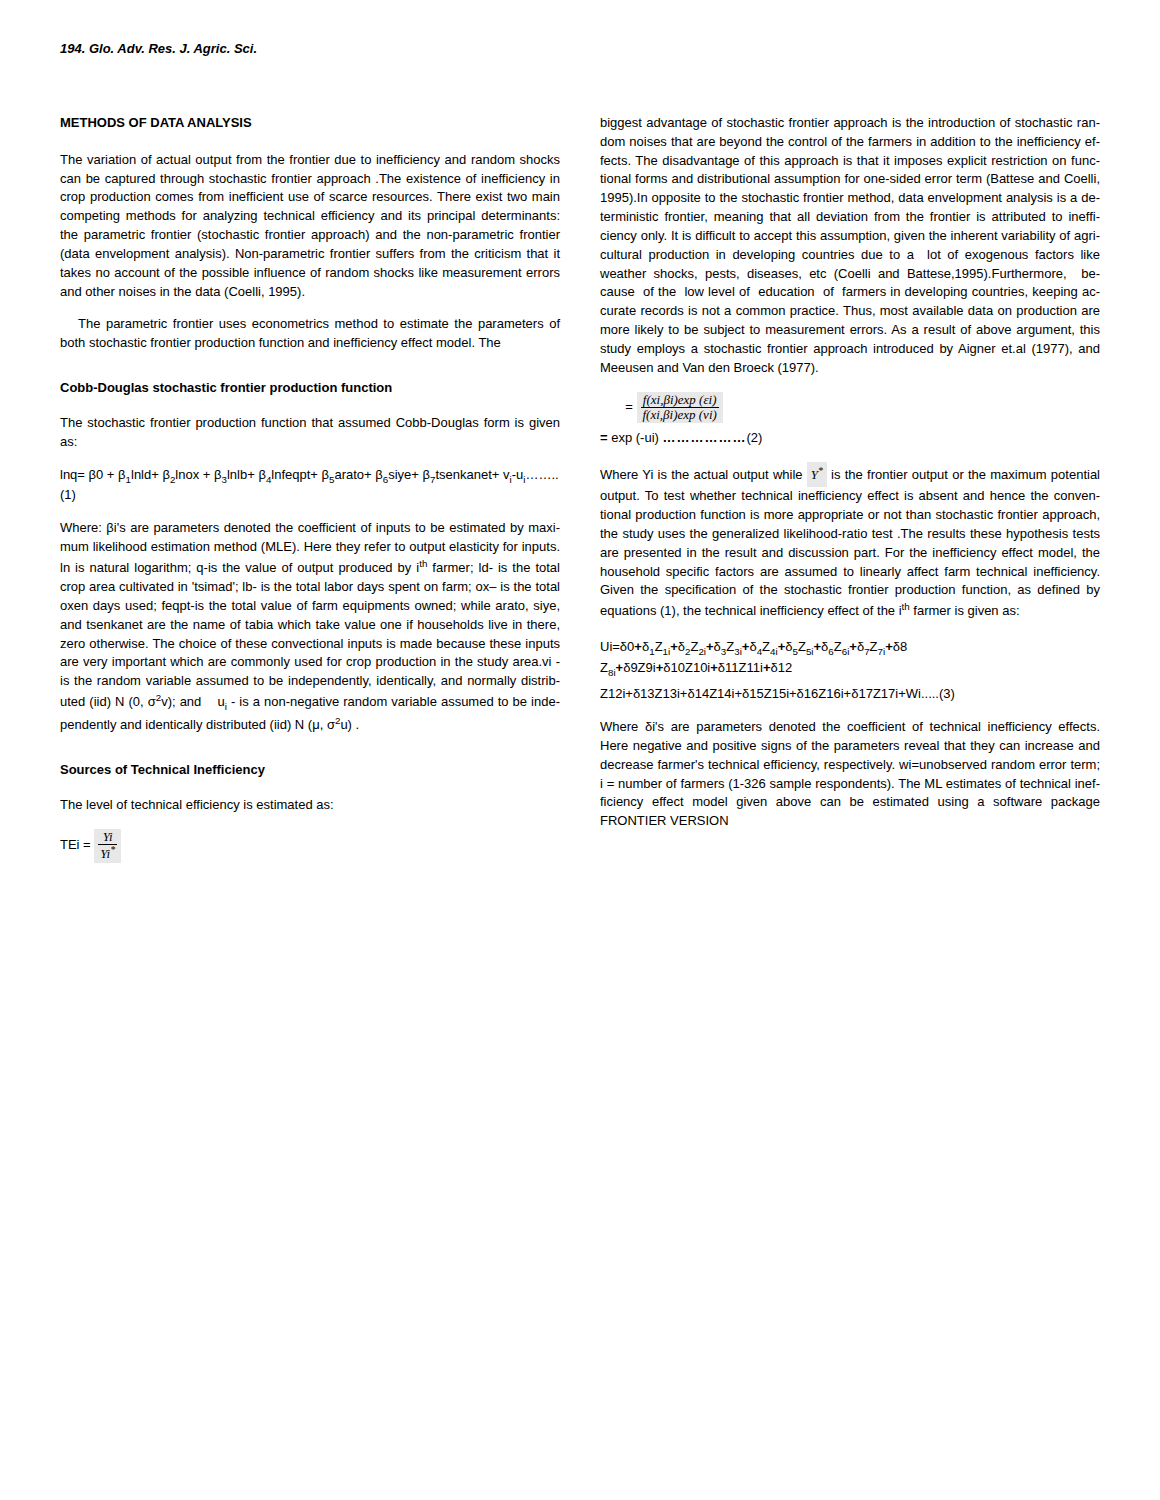194. Glo. Adv. Res. J. Agric. Sci.
METHODS OF DATA ANALYSIS
The variation of actual output from the frontier due to inefficiency and random shocks can be captured through stochastic frontier approach .The existence of inefficiency in crop production comes from inefficient use of scarce resources. There exist two main competing methods for analyzing technical efficiency and its principal determinants: the parametric frontier (stochastic frontier approach) and the non-parametric frontier (data envelopment analysis). Non-parametric frontier suffers from the criticism that it takes no account of the possible influence of random shocks like measurement errors and other noises in the data (Coelli, 1995).
The parametric frontier uses econometrics method to estimate the parameters of both stochastic frontier production function and inefficiency effect model. The
Cobb-Douglas stochastic frontier production function
The stochastic frontier production function that assumed Cobb-Douglas form is given as:
lnq= β0 + β1lnld+ β2lnox + β3lnlb+ β4lnfeqpt+ β5arato+ β6siye+ β7tsenkanet+ vi-ui……..(1)
Where: βi's are parameters denoted the coefficient of inputs to be estimated by maximum likelihood estimation method (MLE). Here they refer to output elasticity for inputs. ln is natural logarithm; q-is the value of output produced by ith farmer; ld- is the total crop area cultivated in 'tsimad'; lb- is the total labor days spent on farm; ox– is the total oxen days used; feqpt-is the total value of farm equipments owned; while arato, siye, and tsenkanet are the name of tabia which take value one if households live in there, zero otherwise. The choice of these convectional inputs is made because these inputs are very important which are commonly used for crop production in the study area.vi - is the random variable assumed to be independently, identically, and normally distributed (iid) N (0, σ2v); and ui - is a non-negative random variable assumed to be independently and identically distributed (iid) N (μ, σ2u) .
Sources of Technical Inefficiency
The level of technical efficiency is estimated as:
TEi = Yi Yi*
biggest advantage of stochastic frontier approach is the introduction of stochastic random noises that are beyond the control of the farmers in addition to the inefficiency effects. The disadvantage of this approach is that it imposes explicit restriction on functional forms and distributional assumption for one-sided error term (Battese and Coelli, 1995).In opposite to the stochastic frontier method, data envelopment analysis is a deterministic frontier, meaning that all deviation from the frontier is attributed to inefficiency only. It is difficult to accept this assumption, given the inherent variability of agricultural production in developing countries due to a lot of exogenous factors like weather shocks, pests, diseases, etc (Coelli and Battese,1995).Furthermore, because of the low level of education of farmers in developing countries, keeping accurate records is not a common practice. Thus, most available data on production are more likely to be subject to measurement errors. As a result of above argument, this study employs a stochastic frontier approach introduced by Aigner et.al (1977), and Meeusen and Van den Broeck (1977).
= f(xi,βi)exp (εi) f(xi,βi)exp (vi)
= exp (-ui) ………………(2)
Where Yi is the actual output while Y* is the frontier output or the maximum potential output. To test whether technical inefficiency effect is absent and hence the conventional production function is more appropriate or not than stochastic frontier approach, the study uses the generalized likelihood-ratio test .The results these hypothesis tests are presented in the result and discussion part. For the inefficiency effect model, the household specific factors are assumed to linearly affect farm technical inefficiency. Given the specification of the stochastic frontier production function, as defined by equations (1), the technical inefficiency effect of the ith farmer is given as:
Ui=δ0+δ1Z1i+δ2Z2i+δ3Z3i+δ4Z4i+δ5Z5i+δ6Z6i+δ7Z7i+δ8 Z8i+δ9Z9i+δ10Z10i+δ11Z11i+δ12
Z12i+δ13Z13i+δ14Z14i+δ15Z15i+δ16Z16i+δ17Z17i+Wi.....(3)
Where δi's are parameters denoted the coefficient of technical inefficiency effects. Here negative and positive signs of the parameters reveal that they can increase and decrease farmer's technical efficiency, respectively. wi=unobserved random error term; i = number of farmers (1-326 sample respondents). The ML estimates of technical inefficiency effect model given above can be estimated using a software package FRONTIER VERSION